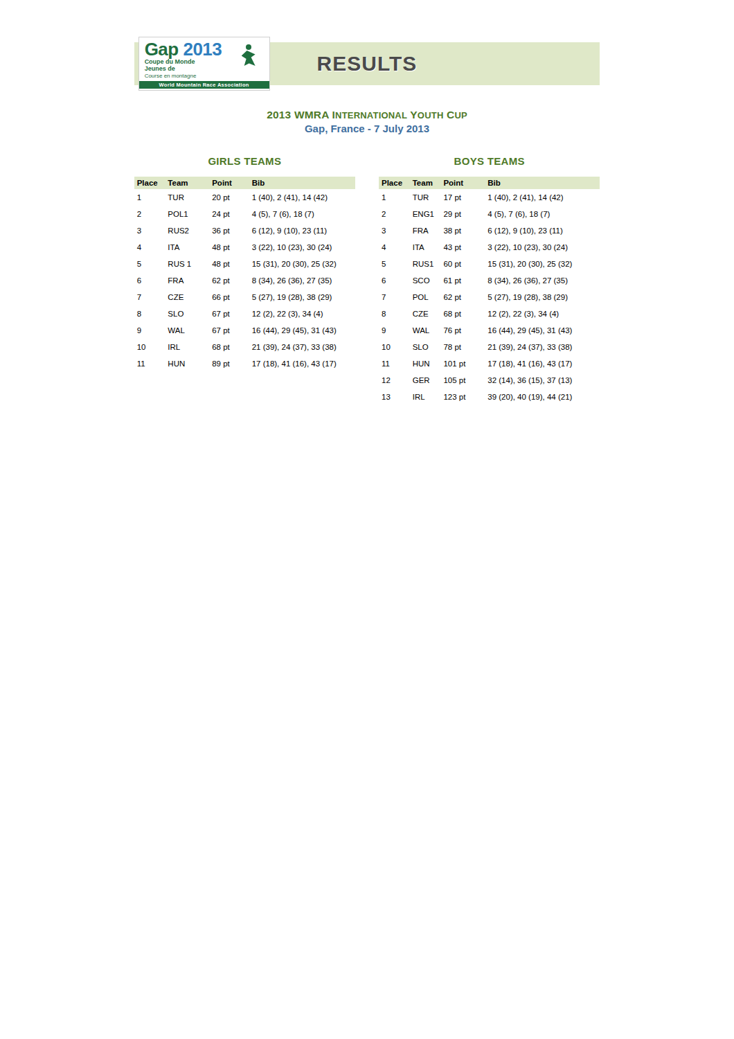RESULTS
Gap 2013
Coupe du Monde
Jeunes de
Course en montagne
World Mountain Race Association
2013 WMRA INTERNATIONAL YOUTH CUP
Gap, France - 7 July 2013
GIRLS TEAMS
| Place | Team | Point | Bib |
| --- | --- | --- | --- |
| 1 | TUR | 20 pt | 1 (40), 2 (41), 14 (42) |
| 2 | POL1 | 24 pt | 4 (5), 7 (6), 18 (7) |
| 3 | RUS2 | 36 pt | 6 (12), 9 (10), 23 (11) |
| 4 | ITA | 48 pt | 3 (22), 10 (23), 30 (24) |
| 5 | RUS 1 | 48 pt | 15 (31), 20 (30), 25 (32) |
| 6 | FRA | 62 pt | 8 (34), 26 (36), 27 (35) |
| 7 | CZE | 66 pt | 5 (27), 19 (28), 38 (29) |
| 8 | SLO | 67 pt | 12 (2), 22 (3), 34 (4) |
| 9 | WAL | 67 pt | 16 (44), 29 (45), 31 (43) |
| 10 | IRL | 68 pt | 21 (39), 24 (37), 33 (38) |
| 11 | HUN | 89 pt | 17 (18), 41 (16), 43 (17) |
BOYS TEAMS
| Place | Team | Point | Bib |
| --- | --- | --- | --- |
| 1 | TUR | 17 pt | 1 (40), 2 (41), 14 (42) |
| 2 | ENG1 | 29 pt | 4 (5), 7 (6), 18 (7) |
| 3 | FRA | 38 pt | 6 (12), 9 (10), 23 (11) |
| 4 | ITA | 43 pt | 3 (22), 10 (23), 30 (24) |
| 5 | RUS1 | 60 pt | 15 (31), 20 (30), 25 (32) |
| 6 | SCO | 61 pt | 8 (34), 26 (36), 27 (35) |
| 7 | POL | 62 pt | 5 (27), 19 (28), 38 (29) |
| 8 | CZE | 68 pt | 12 (2), 22 (3), 34 (4) |
| 9 | WAL | 76 pt | 16 (44), 29 (45), 31 (43) |
| 10 | SLO | 78 pt | 21 (39), 24 (37), 33 (38) |
| 11 | HUN | 101 pt | 17 (18), 41 (16), 43 (17) |
| 12 | GER | 105 pt | 32 (14), 36 (15), 37 (13) |
| 13 | IRL | 123 pt | 39 (20), 40 (19), 44 (21) |